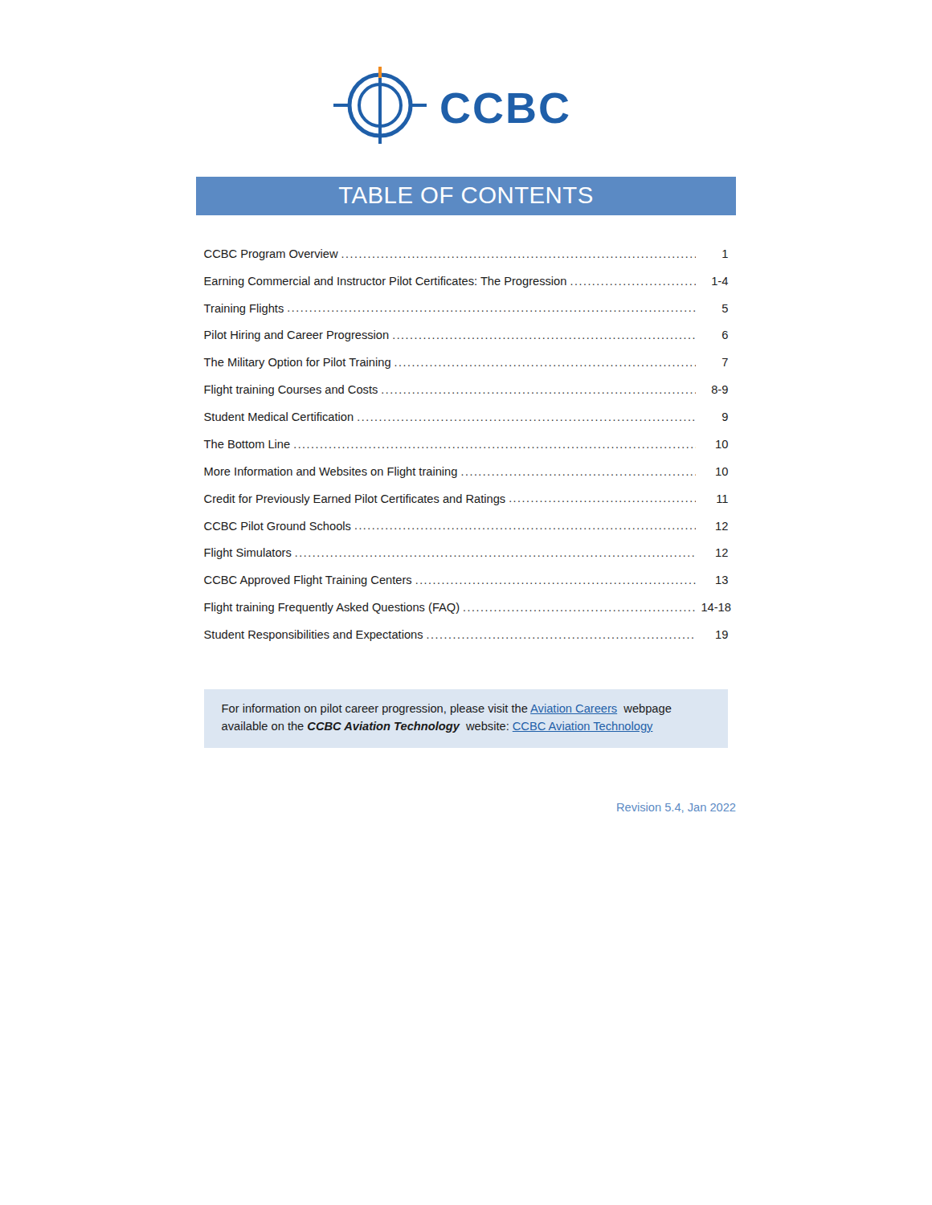CCBC
TABLE OF CONTENTS
CCBC Program Overview ........................................................................................................................... 1
Earning Commercial and Instructor Pilot Certificates: The Progression ................................................................. 1-4
Training Flights ......................................................................................................................................... 5
Pilot Hiring and Career Progression ....................................................................................................... 6
The Military Option for Pilot Training ..................................................................................................... 7
Flight training Courses and Costs ......................................................................................................... 8-9
Student Medical Certification ............................................................................................................. 9
The Bottom Line ....................................................................................................................................... 10
More Information and Websites on Flight training ................................................................................. 10
Credit for Previously Earned Pilot Certificates and Ratings ....................................................................... 11
CCBC Pilot Ground Schools ............................................................................................................. 12
Flight Simulators ....................................................................................................................................... 12
CCBC Approved Flight Training Centers ................................................................................................. 13
Flight training Frequently Asked Questions (FAQ) ................................................................................. 14-18
Student Responsibilities and Expectations ......................................................................................... 19
For information on pilot career progression, please visit the Aviation Careers webpage available on the CCBC Aviation Technology website: CCBC Aviation Technology
Revision 5.4, Jan 2022